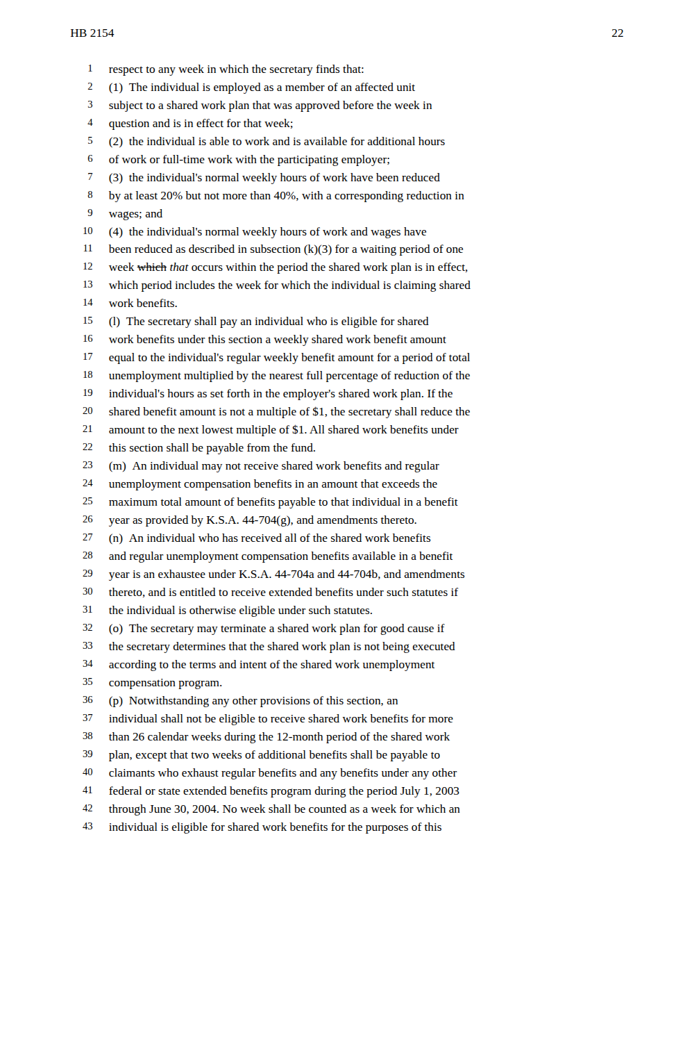HB 2154 22
respect to any week in which the secretary finds that:
(1) The individual is employed as a member of an affected unit
subject to a shared work plan that was approved before the week in
question and is in effect for that week;
(2) the individual is able to work and is available for additional hours
of work or full-time work with the participating employer;
(3) the individual's normal weekly hours of work have been reduced
by at least 20% but not more than 40%, with a corresponding reduction in
wages; and
(4) the individual's normal weekly hours of work and wages have
been reduced as described in subsection (k)(3) for a waiting period of one
week which that occurs within the period the shared work plan is in effect,
which period includes the week for which the individual is claiming shared
work benefits.
(l) The secretary shall pay an individual who is eligible for shared
work benefits under this section a weekly shared work benefit amount
equal to the individual's regular weekly benefit amount for a period of total
unemployment multiplied by the nearest full percentage of reduction of the
individual's hours as set forth in the employer's shared work plan. If the
shared benefit amount is not a multiple of $1, the secretary shall reduce the
amount to the next lowest multiple of $1. All shared work benefits under
this section shall be payable from the fund.
(m) An individual may not receive shared work benefits and regular
unemployment compensation benefits in an amount that exceeds the
maximum total amount of benefits payable to that individual in a benefit
year as provided by K.S.A. 44-704(g), and amendments thereto.
(n) An individual who has received all of the shared work benefits
and regular unemployment compensation benefits available in a benefit
year is an exhaustee under K.S.A. 44-704a and 44-704b, and amendments
thereto, and is entitled to receive extended benefits under such statutes if
the individual is otherwise eligible under such statutes.
(o) The secretary may terminate a shared work plan for good cause if
the secretary determines that the shared work plan is not being executed
according to the terms and intent of the shared work unemployment
compensation program.
(p) Notwithstanding any other provisions of this section, an
individual shall not be eligible to receive shared work benefits for more
than 26 calendar weeks during the 12-month period of the shared work
plan, except that two weeks of additional benefits shall be payable to
claimants who exhaust regular benefits and any benefits under any other
federal or state extended benefits program during the period July 1, 2003
through June 30, 2004. No week shall be counted as a week for which an
individual is eligible for shared work benefits for the purposes of this